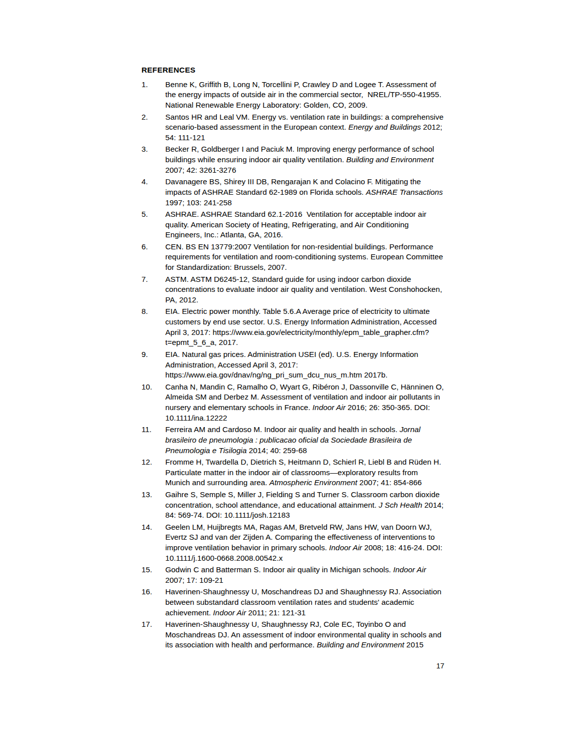REFERENCES
1. Benne K, Griffith B, Long N, Torcellini P, Crawley D and Logee T. Assessment of the energy impacts of outside air in the commercial sector, NREL/TP-550-41955. National Renewable Energy Laboratory: Golden, CO, 2009.
2. Santos HR and Leal VM. Energy vs. ventilation rate in buildings: a comprehensive scenario-based assessment in the European context. Energy and Buildings 2012; 54: 111-121
3. Becker R, Goldberger I and Paciuk M. Improving energy performance of school buildings while ensuring indoor air quality ventilation. Building and Environment 2007; 42: 3261-3276
4. Davanagere BS, Shirey III DB, Rengarajan K and Colacino F. Mitigating the impacts of ASHRAE Standard 62-1989 on Florida schools. ASHRAE Transactions 1997; 103: 241-258
5. ASHRAE. ASHRAE Standard 62.1-2016 Ventilation for acceptable indoor air quality. American Society of Heating, Refrigerating, and Air Conditioning Engineers, Inc.: Atlanta, GA, 2016.
6. CEN. BS EN 13779:2007 Ventilation for non-residential buildings. Performance requirements for ventilation and room-conditioning systems. European Committee for Standardization: Brussels, 2007.
7. ASTM. ASTM D6245-12, Standard guide for using indoor carbon dioxide concentrations to evaluate indoor air quality and ventilation. West Conshohocken, PA, 2012.
8. EIA. Electric power monthly. Table 5.6.A Average price of electricity to ultimate customers by end use sector. U.S. Energy Information Administration, Accessed April 3, 2017: https://www.eia.gov/electricity/monthly/epm_table_grapher.cfm?t=epmt_5_6_a, 2017.
9. EIA. Natural gas prices. Administration USEI (ed). U.S. Energy Information Administration, Accessed April 3, 2017: https://www.eia.gov/dnav/ng/ng_pri_sum_dcu_nus_m.htm 2017b.
10. Canha N, Mandin C, Ramalho O, Wyart G, Ribéron J, Dassonville C, Hänninen O, Almeida SM and Derbez M. Assessment of ventilation and indoor air pollutants in nursery and elementary schools in France. Indoor Air 2016; 26: 350-365. DOI: 10.1111/ina.12222
11. Ferreira AM and Cardoso M. Indoor air quality and health in schools. Jornal brasileiro de pneumologia : publicacao oficial da Sociedade Brasileira de Pneumologia e Tisilogia 2014; 40: 259-68
12. Fromme H, Twardella D, Dietrich S, Heitmann D, Schierl R, Liebl B and Rüden H. Particulate matter in the indoor air of classrooms—exploratory results from Munich and surrounding area. Atmospheric Environment 2007; 41: 854-866
13. Gaihre S, Semple S, Miller J, Fielding S and Turner S. Classroom carbon dioxide concentration, school attendance, and educational attainment. J Sch Health 2014; 84: 569-74. DOI: 10.1111/josh.12183
14. Geelen LM, Huijbregts MA, Ragas AM, Bretveld RW, Jans HW, van Doorn WJ, Evertz SJ and van der Zijden A. Comparing the effectiveness of interventions to improve ventilation behavior in primary schools. Indoor Air 2008; 18: 416-24. DOI: 10.1111/j.1600-0668.2008.00542.x
15. Godwin C and Batterman S. Indoor air quality in Michigan schools. Indoor Air 2007; 17: 109-21
16. Haverinen-Shaughnessy U, Moschandreas DJ and Shaughnessy RJ. Association between substandard classroom ventilation rates and students' academic achievement. Indoor Air 2011; 21: 121-31
17. Haverinen-Shaughnessy U, Shaughnessy RJ, Cole EC, Toyinbo O and Moschandreas DJ. An assessment of indoor environmental quality in schools and its association with health and performance. Building and Environment 2015
17